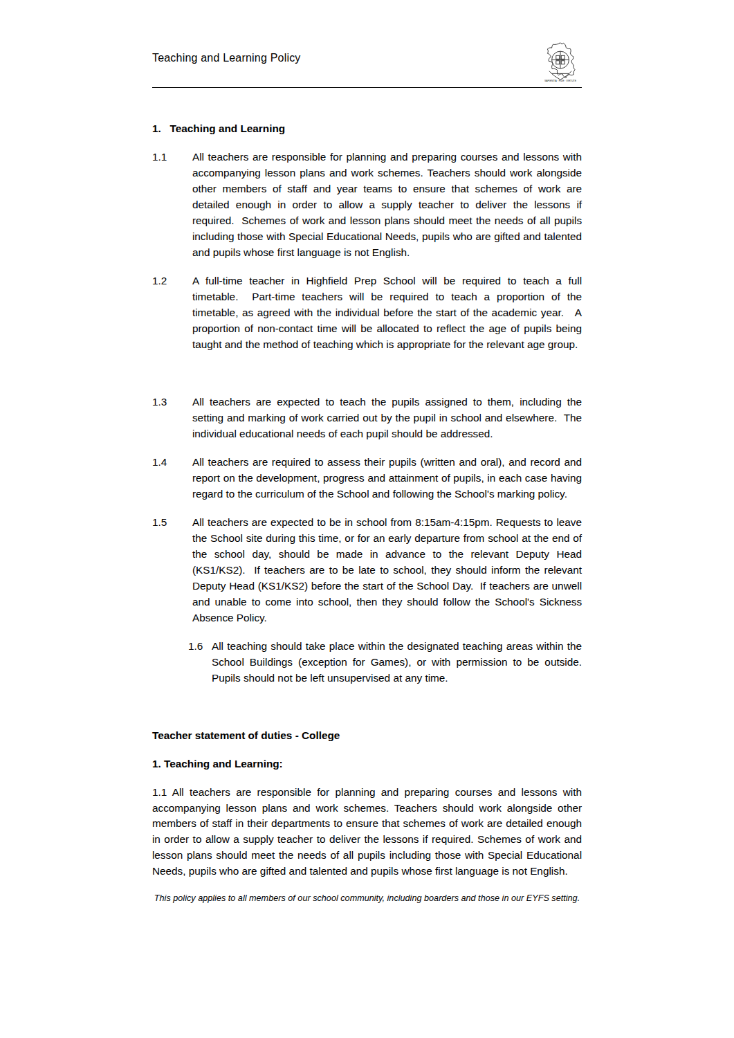Teaching and Learning Policy
SAPIENTIA · FIDE · VIRTUTE
1. Teaching and Learning
1.1
All teachers are responsible for planning and preparing courses and lessons with accompanying lesson plans and work schemes. Teachers should work alongside other members of staff and year teams to ensure that schemes of work are detailed enough in order to allow a supply teacher to deliver the lessons if required. Schemes of work and lesson plans should meet the needs of all pupils including those with Special Educational Needs, pupils who are gifted and talented and pupils whose first language is not English.
1.2
A full-time teacher in Highfield Prep School will be required to teach a full timetable. Part-time teachers will be required to teach a proportion of the timetable, as agreed with the individual before the start of the academic year. A proportion of non-contact time will be allocated to reflect the age of pupils being taught and the method of teaching which is appropriate for the relevant age group.
1.3
All teachers are expected to teach the pupils assigned to them, including the setting and marking of work carried out by the pupil in school and elsewhere. The individual educational needs of each pupil should be addressed.
1.4
All teachers are required to assess their pupils (written and oral), and record and report on the development, progress and attainment of pupils, in each case having regard to the curriculum of the School and following the School's marking policy.
1.5
All teachers are expected to be in school from 8:15am-4:15pm. Requests to leave the School site during this time, or for an early departure from school at the end of the school day, should be made in advance to the relevant Deputy Head (KS1/KS2). If teachers are to be late to school, they should inform the relevant Deputy Head (KS1/KS2) before the start of the School Day. If teachers are unwell and unable to come into school, then they should follow the School's Sickness Absence Policy.
1.6
All teaching should take place within the designated teaching areas within the School Buildings (exception for Games), or with permission to be outside. Pupils should not be left unsupervised at any time.
Teacher statement of duties - College
1. Teaching and Learning:
1.1 All teachers are responsible for planning and preparing courses and lessons with accompanying lesson plans and work schemes. Teachers should work alongside other members of staff in their departments to ensure that schemes of work are detailed enough in order to allow a supply teacher to deliver the lessons if required. Schemes of work and lesson plans should meet the needs of all pupils including those with Special Educational Needs, pupils who are gifted and talented and pupils whose first language is not English.
This policy applies to all members of our school community, including boarders and those in our EYFS setting.